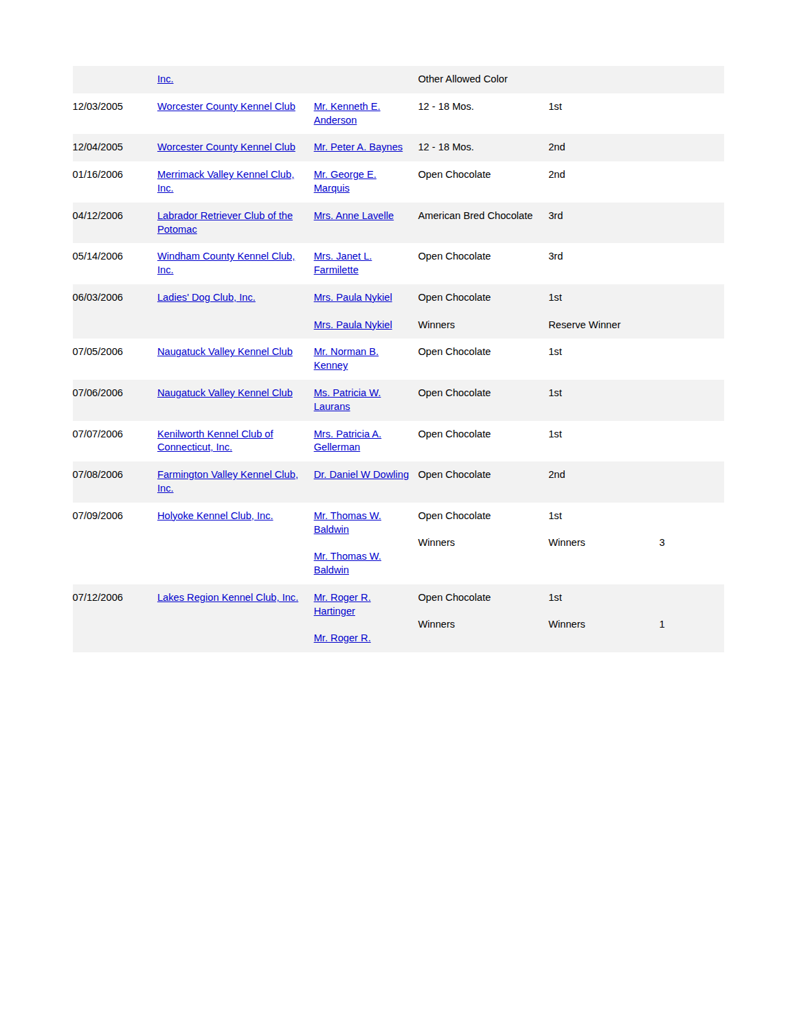| | Inc. | | Other Allowed Color | | |
| 12/03/2005 | Worcester County Kennel Club | Mr. Kenneth E. Anderson | 12 - 18 Mos. | 1st | |
| 12/04/2005 | Worcester County Kennel Club | Mr. Peter A. Baynes | 12 - 18 Mos. | 2nd | |
| 01/16/2006 | Merrimack Valley Kennel Club, Inc. | Mr. George E. Marquis | Open Chocolate | 2nd | |
| 04/12/2006 | Labrador Retriever Club of the Potomac | Mrs. Anne Lavelle | American Bred Chocolate | 3rd | |
| 05/14/2006 | Windham County Kennel Club, Inc. | Mrs. Janet L. Farmilette | Open Chocolate | 3rd | |
| 06/03/2006 | Ladies' Dog Club, Inc. | Mrs. Paula Nykiel Mrs. Paula Nykiel | Open Chocolate Winners | 1st Reserve Winner | |
| 07/05/2006 | Naugatuck Valley Kennel Club | Mr. Norman B. Kenney | Open Chocolate | 1st | |
| 07/06/2006 | Naugatuck Valley Kennel Club | Ms. Patricia W. Laurans | Open Chocolate | 1st | |
| 07/07/2006 | Kenilworth Kennel Club of Connecticut, Inc. | Mrs. Patricia A. Gellerman | Open Chocolate | 1st | |
| 07/08/2006 | Farmington Valley Kennel Club, Inc. | Dr. Daniel W Dowling | Open Chocolate | 2nd | |
| 07/09/2006 | Holyoke Kennel Club, Inc. | Mr. Thomas W. Baldwin Mr. Thomas W. Baldwin | Open Chocolate Winners | 1st Winners | 3 |
| 07/12/2006 | Lakes Region Kennel Club, Inc. | Mr. Roger R. Hartinger Mr. Roger R. | Open Chocolate Winners | 1st Winners | 1 |